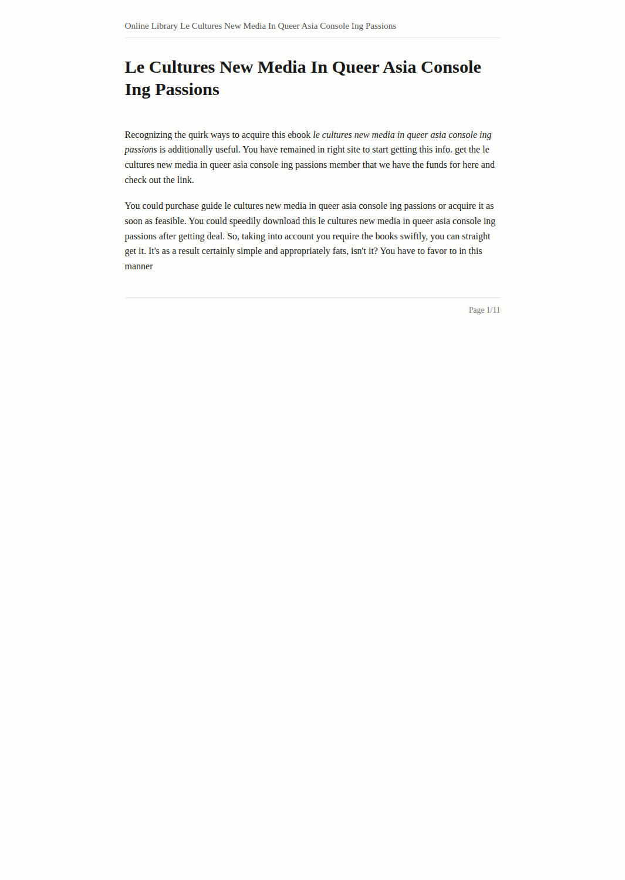Online Library Le Cultures New Media In Queer Asia Console Ing Passions
Le Cultures New Media In Queer Asia Console Ing Passions
Recognizing the quirk ways to acquire this ebook le cultures new media in queer asia console ing passions is additionally useful. You have remained in right site to start getting this info. get the le cultures new media in queer asia console ing passions member that we have the funds for here and check out the link.
You could purchase guide le cultures new media in queer asia console ing passions or acquire it as soon as feasible. You could speedily download this le cultures new media in queer asia console ing passions after getting deal. So, taking into account you require the books swiftly, you can straight get it. It's as a result certainly simple and appropriately fats, isn't it? You have to favor to in this manner
Page 1/11